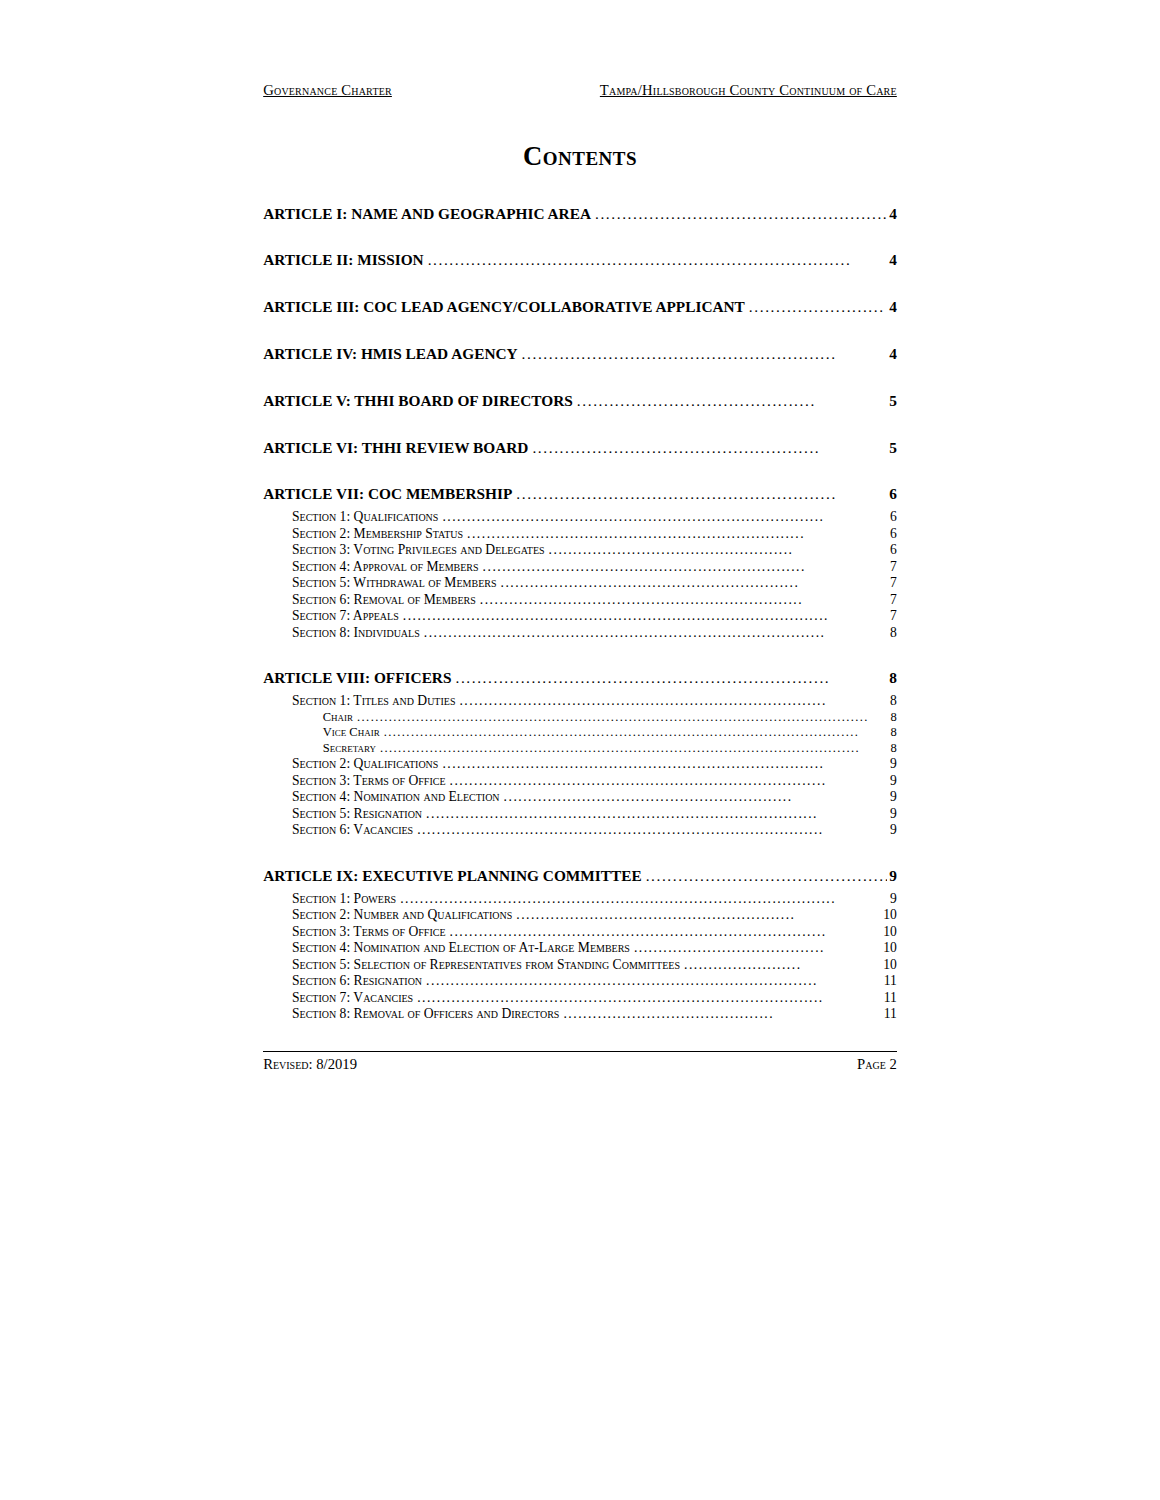Governance Charter Tampa/Hillsborough County Continuum of Care
Contents
ARTICLE I: NAME AND GEOGRAPHIC AREA ......................................................... 4
ARTICLE II: MISSION .............................................................................. 4
ARTICLE III: COC LEAD AGENCY/COLLABORATIVE APPLICANT ......................... 4
ARTICLE IV: HMIS LEAD AGENCY .......................................................... 4
ARTICLE V: THHI BOARD OF DIRECTORS ............................................ 5
ARTICLE VI: THHI REVIEW BOARD ..................................................... 5
ARTICLE VII: COC MEMBERSHIP ........................................................... 6
Section 1: Qualifications .............................................................................. 6
Section 2: Membership Status ..................................................................... 6
Section 3: Voting Privileges and Delegates .................................................. 6
Section 4: Approval of Members .................................................................. 7
Section 5: Withdrawal of Members ............................................................. 7
Section 6: Removal of Members .................................................................. 7
Section 7: Appeals ....................................................................................... 7
Section 8: Individuals .................................................................................. 8
ARTICLE VIII: OFFICERS ..................................................................... 8
Section 1: Titles and Duties ........................................................................... 8
Chair ................................................................................................................. 8
Vice Chair ......................................................................................................... 8
Secretary .......................................................................................................... 8
Section 2: Qualifications .............................................................................. 9
Section 3: Terms of Office ............................................................................. 9
Section 4: Nomination and Election ........................................................... 9
Section 5: Resignation ................................................................................ 9
Section 6: Vacancies ................................................................................... 9
ARTICLE IX: EXECUTIVE PLANNING COMMITTEE .............................................. 9
Section 1: Powers ......................................................................................... 9
Section 2: Number and Qualifications ......................................................... 10
Section 3: Terms of Office ............................................................................. 10
Section 4: Nomination and Election of At-Large Members ....................................... 10
Section 5: Selection of Representatives from Standing Committees ........................ 10
Section 6: Resignation ................................................................................ 11
Section 7: Vacancies ................................................................................... 11
Section 8: Removal of Officers and Directors ........................................... 11
Revised: 8/2019 Page 2